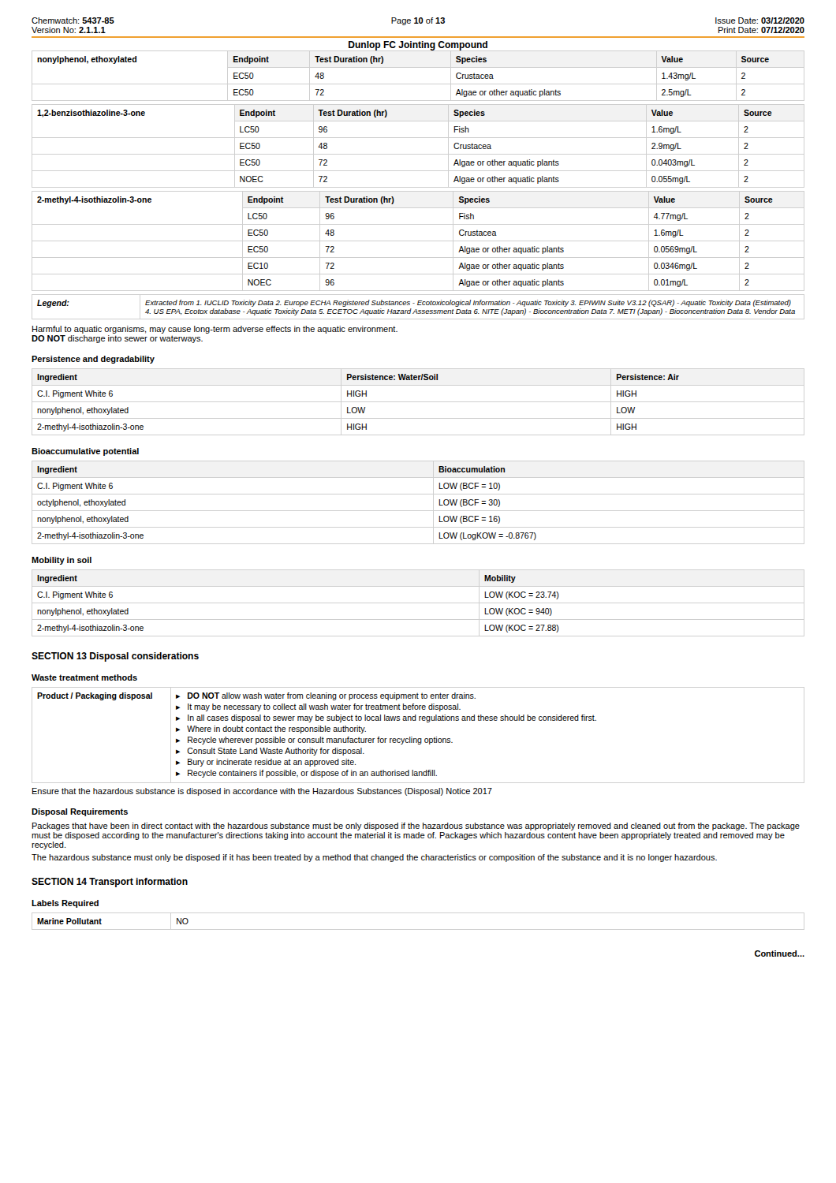Chemwatch: 5437-85
Page 10 of 13
Issue Date: 03/12/2020
Version No: 2.1.1.1
Print Date: 07/12/2020
Dunlop FC Jointing Compound
| nonylphenol, ethoxylated | Endpoint | Test Duration (hr) | Species | Value | Source |
| EC50 | 48 | Crustacea | 1.43mg/L | 2 |
| | EC50 | 72 | Algae or other aquatic plants | 2.5mg/L | 2 |
| 1,2-benzisothiazoline-3-one | Endpoint | Test Duration (hr) | Species | Value | Source |
| LC50 | 96 | Fish | 1.6mg/L | 2 |
| | EC50 | 48 | Crustacea | 2.9mg/L | 2 |
| | EC50 | 72 | Algae or other aquatic plants | 0.0403mg/L | 2 |
| | NOEC | 72 | Algae or other aquatic plants | 0.055mg/L | 2 |
| 2-methyl-4-isothiazolin-3-one | Endpoint | Test Duration (hr) | Species | Value | Source |
| LC50 | 96 | Fish | 4.77mg/L | 2 |
| | EC50 | 48 | Crustacea | 1.6mg/L | 2 |
| | EC50 | 72 | Algae or other aquatic plants | 0.0569mg/L | 2 |
| | EC10 | 72 | Algae or other aquatic plants | 0.0346mg/L | 2 |
| | NOEC | 96 | Algae or other aquatic plants | 0.01mg/L | 2 |
| Legend: | Extracted from 1. IUCLID Toxicity Data 2. Europe ECHA Registered Substances - Ecotoxicological Information - Aquatic Toxicity 3. EPIWIN Suite V3.12 (QSAR) - Aquatic Toxicity Data (Estimated) 4. US EPA, Ecotox database - Aquatic Toxicity Data 5. ECETOC Aquatic Hazard Assessment Data 6. NITE (Japan) - Bioconcentration Data 7. METI (Japan) - Bioconcentration Data 8. Vendor Data |
Harmful to aquatic organisms, may cause long-term adverse effects in the aquatic environment.
DO NOT discharge into sewer or waterways.
Persistence and degradability
| Ingredient | Persistence: Water/Soil | Persistence: Air |
| --- | --- | --- |
| C.I. Pigment White 6 | HIGH | HIGH |
| nonylphenol, ethoxylated | LOW | LOW |
| 2-methyl-4-isothiazolin-3-one | HIGH | HIGH |
Bioaccumulative potential
| Ingredient | Bioaccumulation |
| --- | --- |
| C.I. Pigment White 6 | LOW (BCF = 10) |
| octylphenol, ethoxylated | LOW (BCF = 30) |
| nonylphenol, ethoxylated | LOW (BCF = 16) |
| 2-methyl-4-isothiazolin-3-one | LOW (LogKOW = -0.8767) |
Mobility in soil
| Ingredient | Mobility |
| --- | --- |
| C.I. Pigment White 6 | LOW (KOC = 23.74) |
| nonylphenol, ethoxylated | LOW (KOC = 940) |
| 2-methyl-4-isothiazolin-3-one | LOW (KOC = 27.88) |
SECTION 13 Disposal considerations
Waste treatment methods
| Product / Packaging disposal | DO NOT allow wash water from cleaning or process equipment to enter drains. It may be necessary to collect all wash water for treatment before disposal. In all cases disposal to sewer may be subject to local laws and regulations and these should be considered first. Where in doubt contact the responsible authority. Recycle wherever possible or consult manufacturer for recycling options. Consult State Land Waste Authority for disposal. Bury or incinerate residue at an approved site. Recycle containers if possible, or dispose of in an authorised landfill. |
Ensure that the hazardous substance is disposed in accordance with the Hazardous Substances (Disposal) Notice 2017
Disposal Requirements
Packages that have been in direct contact with the hazardous substance must be only disposed if the hazardous substance was appropriately removed and cleaned out from the package. The package must be disposed according to the manufacturer's directions taking into account the material it is made of. Packages which hazardous content have been appropriately treated and removed may be recycled.
The hazardous substance must only be disposed if it has been treated by a method that changed the characteristics or composition of the substance and it is no longer hazardous.
SECTION 14 Transport information
Labels Required
| Marine Pollutant | NO |
Continued...